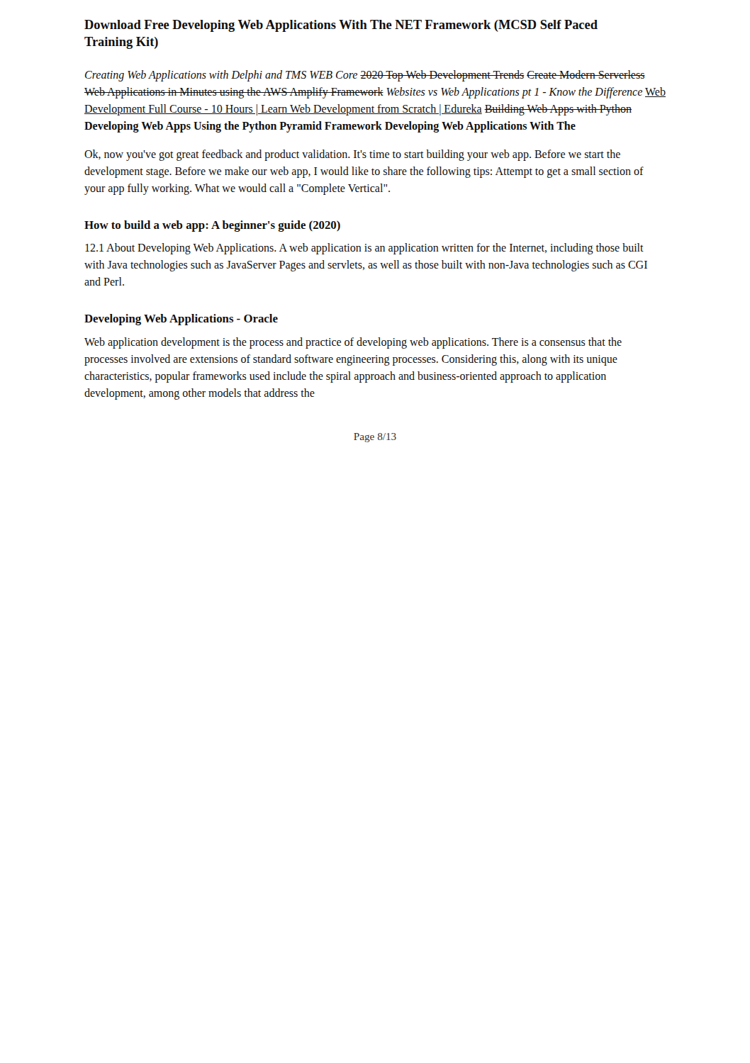Download Free Developing Web Applications With The NET Framework (MCSD Self Paced Training Kit)
Creating Web Applications with Delphi and TMS WEB Core 2020 Top Web Development Trends Create Modern Serverless Web Applications in Minutes using the AWS Amplify Framework Websites vs Web Applications pt 1 - Know the Difference Web Development Full Course - 10 Hours | Learn Web Development from Scratch | Edureka Building Web Apps with Python Developing Web Apps Using the Python Pyramid Framework Developing Web Applications With The
Ok, now you've got great feedback and product validation. It's time to start building your web app. Before we start the development stage. Before we make our web app, I would like to share the following tips: Attempt to get a small section of your app fully working. What we would call a "Complete Vertical".
How to build a web app: A beginner's guide (2020)
12.1 About Developing Web Applications. A web application is an application written for the Internet, including those built with Java technologies such as JavaServer Pages and servlets, as well as those built with non-Java technologies such as CGI and Perl.
Developing Web Applications - Oracle
Web application development is the process and practice of developing web applications. There is a consensus that the processes involved are extensions of standard software engineering processes. Considering this, along with its unique characteristics, popular frameworks used include the spiral approach and business-oriented approach to application development, among other models that address the
Page 8/13